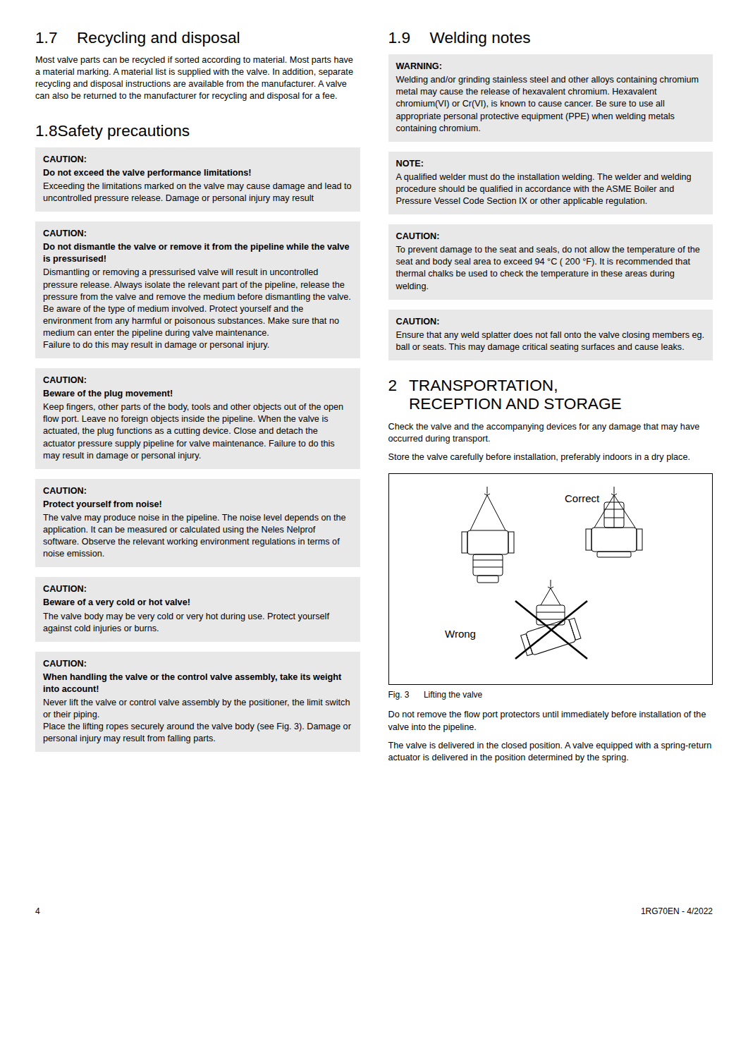1.7 Recycling and disposal
Most valve parts can be recycled if sorted according to material. Most parts have a material marking. A material list is supplied with the valve. In addition, separate recycling and disposal instructions are available from the manufacturer. A valve can also be returned to the manufacturer for recycling and disposal for a fee.
1.8 Safety precautions
CAUTION:
Do not exceed the valve performance limitations!
Exceeding the limitations marked on the valve may cause damage and lead to uncontrolled pressure release. Damage or personal injury may result
CAUTION:
Do not dismantle the valve or remove it from the pipeline while the valve is pressurised!
Dismantling or removing a pressurised valve will result in uncontrolled pressure release. Always isolate the relevant part of the pipeline, release the pressure from the valve and remove the medium before dismantling the valve.
Be aware of the type of medium involved. Protect yourself and the environment from any harmful or poisonous substances. Make sure that no medium can enter the pipeline during valve maintenance.
Failure to do this may result in damage or personal injury.
CAUTION:
Beware of the plug movement!
Keep fingers, other parts of the body, tools and other objects out of the open flow port. Leave no foreign objects inside the pipeline. When the valve is actuated, the plug functions as a cutting device. Close and detach the actuator pressure supply pipeline for valve maintenance. Failure to do this may result in damage or personal injury.
CAUTION:
Protect yourself from noise!
The valve may produce noise in the pipeline. The noise level depends on the application. It can be measured or calculated using the Neles Nelprof software. Observe the relevant working environment regulations in terms of noise emission.
CAUTION:
Beware of a very cold or hot valve!
The valve body may be very cold or very hot during use. Protect yourself against cold injuries or burns.
CAUTION:
When handling the valve or the control valve assembly, take its weight into account!
Never lift the valve or control valve assembly by the positioner, the limit switch or their piping.
Place the lifting ropes securely around the valve body (see Fig. 3). Damage or personal injury may result from falling parts.
1.9 Welding notes
WARNING:
Welding and/or grinding stainless steel and other alloys containing chromium metal may cause the release of hexavalent chromium. Hexavalent chromium(VI) or Cr(VI), is known to cause cancer. Be sure to use all appropriate personal protective equipment (PPE) when welding metals containing chromium.
NOTE:
A qualified welder must do the installation welding. The welder and welding procedure should be qualified in accordance with the ASME Boiler and Pressure Vessel Code Section IX or other applicable regulation.
CAUTION:
To prevent damage to the seat and seals, do not allow the temperature of the seat and body seal area to exceed 94 °C ( 200 °F). It is recommended that thermal chalks be used to check the temperature in these areas during welding.
CAUTION:
Ensure that any weld splatter does not fall onto the valve closing members eg. ball or seats. This may damage critical seating surfaces and cause leaks.
2 TRANSPORTATION,
RECEPTION AND STORAGE
Check the valve and the accompanying devices for any damage that may have occurred during transport.
Store the valve carefully before installation, preferably indoors in a dry place.
Correct Wrong
Fig. 3 Lifting the valve
Do not remove the flow port protectors until immediately before installation of the valve into the pipeline.
The valve is delivered in the closed position. A valve equipped with a spring-return actuator is delivered in the position determined by the spring.
4
1RG70EN - 4/2022